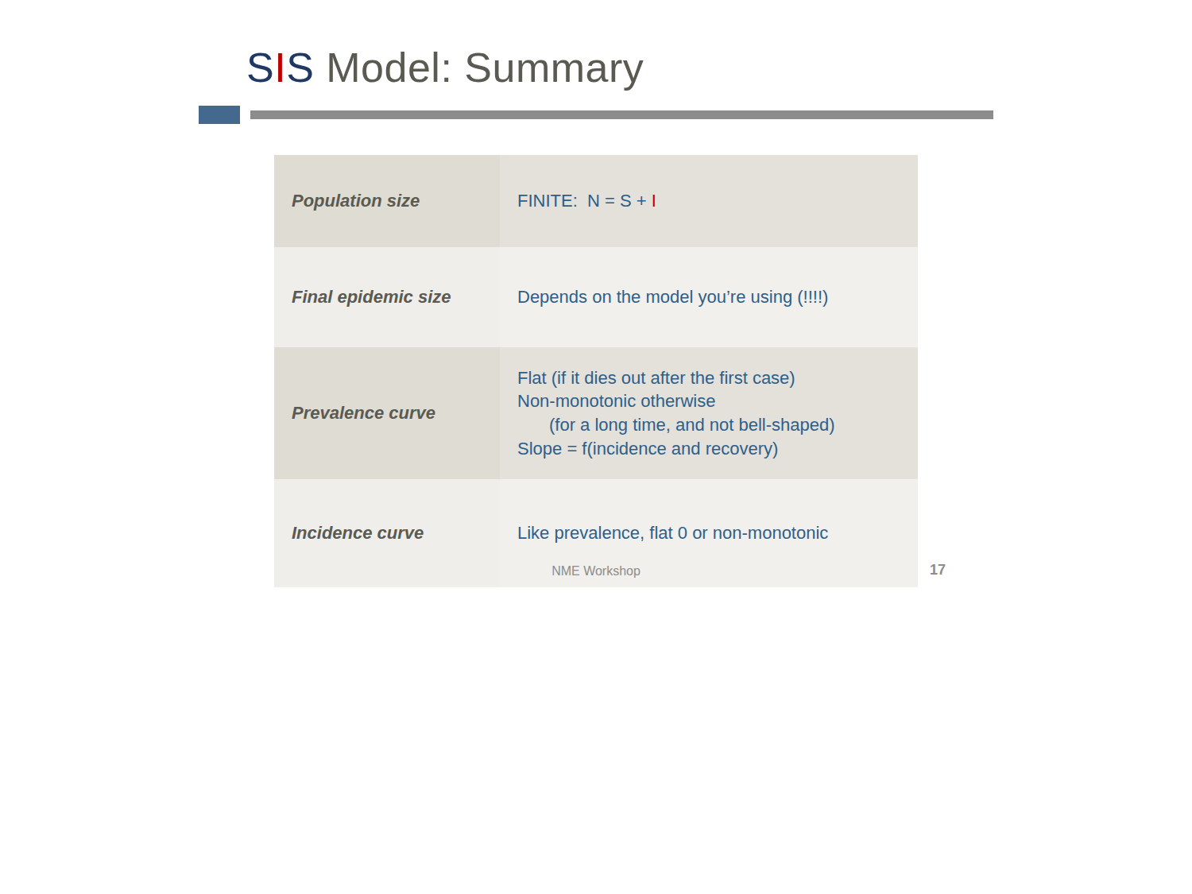SIS Model: Summary
| Population size | FINITE: N = S + I |
| Final epidemic size | Depends on the model you’re using (!!!!) |
| Prevalence curve | Flat (if it dies out after the first case) Non-monotonic otherwise (for a long time, and not bell-shaped) Slope = f(incidence and recovery) |
| Incidence curve | Like prevalence, flat 0 or non-monotonic |
NME Workshop
17